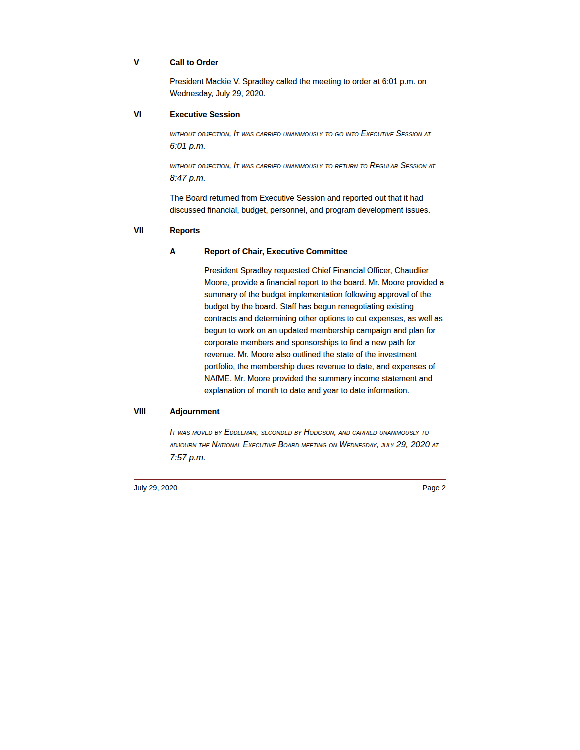V
Call to Order
President Mackie V. Spradley called the meeting to order at 6:01 p.m. on Wednesday, July 29, 2020.
VI
Executive Session
without objection, It was carried unanimously to go into Executive Session at 6:01 p.m.
without objection, It was carried unanimously to return to Regular Session at 8:47 p.m.
The Board returned from Executive Session and reported out that it had discussed financial, budget, personnel, and program development issues.
VII
Reports
A
Report of Chair, Executive Committee
President Spradley requested Chief Financial Officer, Chaudlier Moore, provide a financial report to the board. Mr. Moore provided a summary of the budget implementation following approval of the budget by the board. Staff has begun renegotiating existing contracts and determining other options to cut expenses, as well as begun to work on an updated membership campaign and plan for corporate members and sponsorships to find a new path for revenue. Mr. Moore also outlined the state of the investment portfolio, the membership dues revenue to date, and expenses of NAfME. Mr. Moore provided the summary income statement and explanation of month to date and year to date information.
VIII
Adjournment
It was moved by Eddleman, seconded by Hodgson, and carried unanimously to adjourn the National Executive Board meeting on Wednesday, july 29, 2020 at 7:57 p.m.
July 29, 2020 Page 2